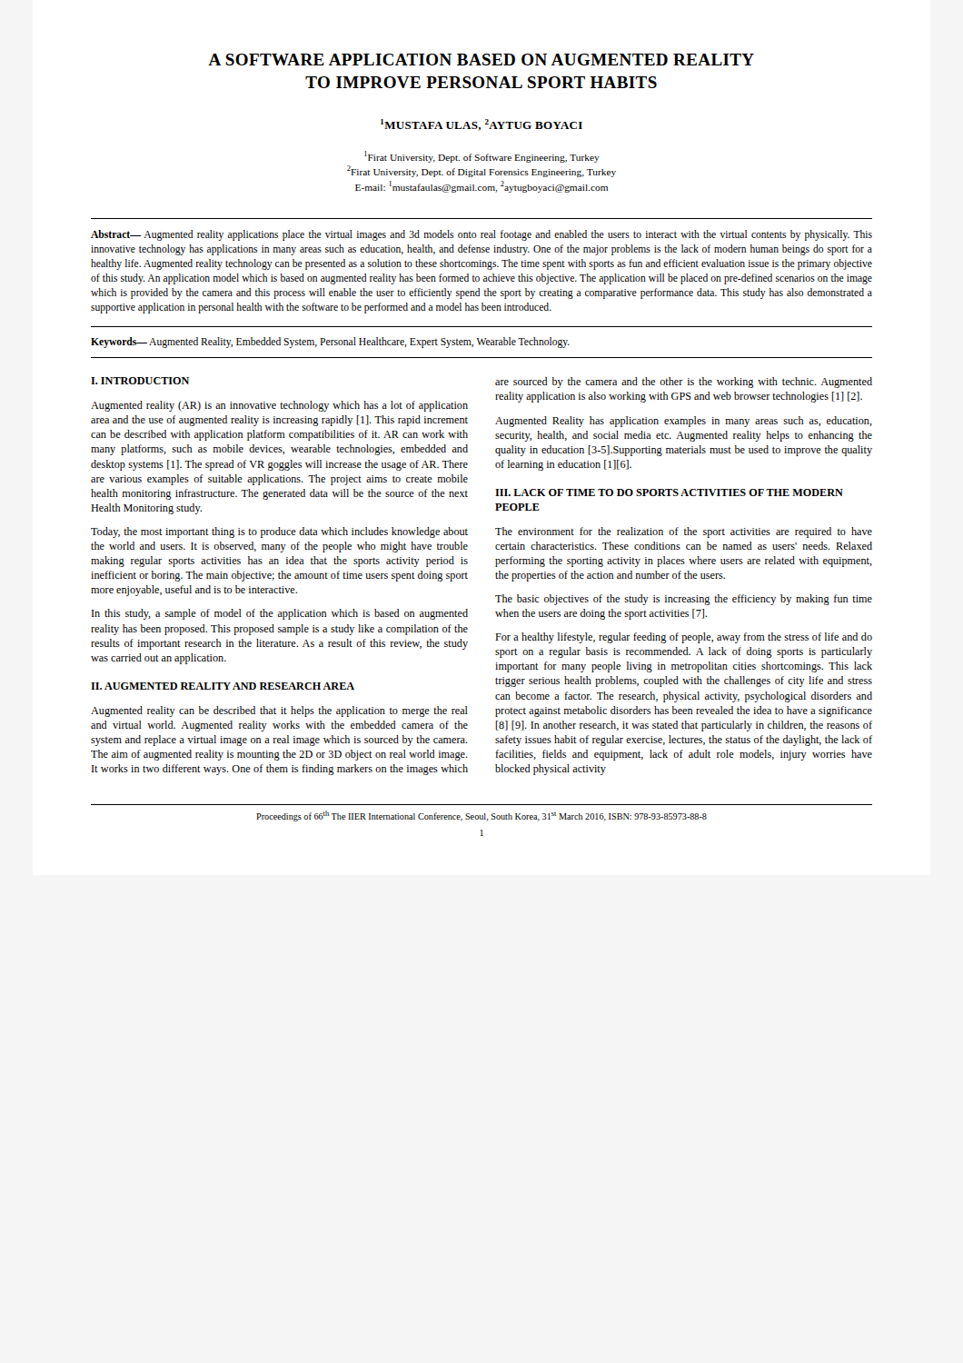A Software Application Based on Augmented Reality
to Improve Personal Sport Habits
1MUSTAFA ULAS, 2AYTUG BOYACI
1Firat University, Dept. of Software Engineering, Turkey
2Firat University, Dept. of Digital Forensics Engineering, Turkey
E-mail: 1mustafaulas@gmail.com, 2aytugboyaci@gmail.com
Abstract— Augmented reality applications place the virtual images and 3d models onto real footage and enabled the users to interact with the virtual contents by physically. This innovative technology has applications in many areas such as education, health, and defense industry. One of the major problems is the lack of modern human beings do sport for a healthy life. Augmented reality technology can be presented as a solution to these shortcomings. The time spent with sports as fun and efficient evaluation issue is the primary objective of this study. An application model which is based on augmented reality has been formed to achieve this objective. The application will be placed on pre-defined scenarios on the image which is provided by the camera and this process will enable the user to efficiently spend the sport by creating a comparative performance data. This study has also demonstrated a supportive application in personal health with the software to be performed and a model has been introduced.
Keywords— Augmented Reality, Embedded System, Personal Healthcare, Expert System, Wearable Technology.
I. Introduction
Augmented reality (AR) is an innovative technology which has a lot of application area and the use of augmented reality is increasing rapidly [1]. This rapid increment can be described with application platform compatibilities of it. AR can work with many platforms, such as mobile devices, wearable technologies, embedded and desktop systems [1]. The spread of VR goggles will increase the usage of AR. There are various examples of suitable applications. The project aims to create mobile health monitoring infrastructure. The generated data will be the source of the next Health Monitoring study.
Today, the most important thing is to produce data which includes knowledge about the world and users. It is observed, many of the people who might have trouble making regular sports activities has an idea that the sports activity period is inefficient or boring. The main objective; the amount of time users spent doing sport more enjoyable, useful and is to be interactive.
In this study, a sample of model of the application which is based on augmented reality has been proposed. This proposed sample is a study like a compilation of the results of important research in the literature. As a result of this review, the study was carried out an application.
II. Augmented Reality and Research Area
Augmented reality can be described that it helps the application to merge the real and virtual world. Augmented reality works with the embedded camera of the system and replace a virtual image on a real image which is sourced by the camera. The aim of augmented reality is mounting the 2D or 3D object on real world image. It works in two different ways. One of them is finding markers on the images which are sourced by the camera and the other is the working with technic. Augmented reality application is also working with GPS and web browser technologies [1] [2].
Augmented Reality has application examples in many areas such as, education, security, health, and social media etc. Augmented reality helps to enhancing the quality in education [3-5].Supporting materials must be used to improve the quality of learning in education [1][6].
III. Lack of Time to Do Sports Activities of the Modern People
The environment for the realization of the sport activities are required to have certain characteristics. These conditions can be named as users' needs. Relaxed performing the sporting activity in places where users are related with equipment, the properties of the action and number of the users.
The basic objectives of the study is increasing the efficiency by making fun time when the users are doing the sport activities [7].
For a healthy lifestyle, regular feeding of people, away from the stress of life and do sport on a regular basis is recommended. A lack of doing sports is particularly important for many people living in metropolitan cities shortcomings. This lack trigger serious health problems, coupled with the challenges of city life and stress can become a factor. The research, physical activity, psychological disorders and protect against metabolic disorders has been revealed the idea to have a significance [8] [9]. In another research, it was stated that particularly in children, the reasons of safety issues habit of regular exercise, lectures, the status of the daylight, the lack of facilities, fields and equipment, lack of adult role models, injury worries have blocked physical activity
Proceedings of 66th The IIER International Conference, Seoul, South Korea, 31st March 2016, ISBN: 978-93-85973-88-8
1